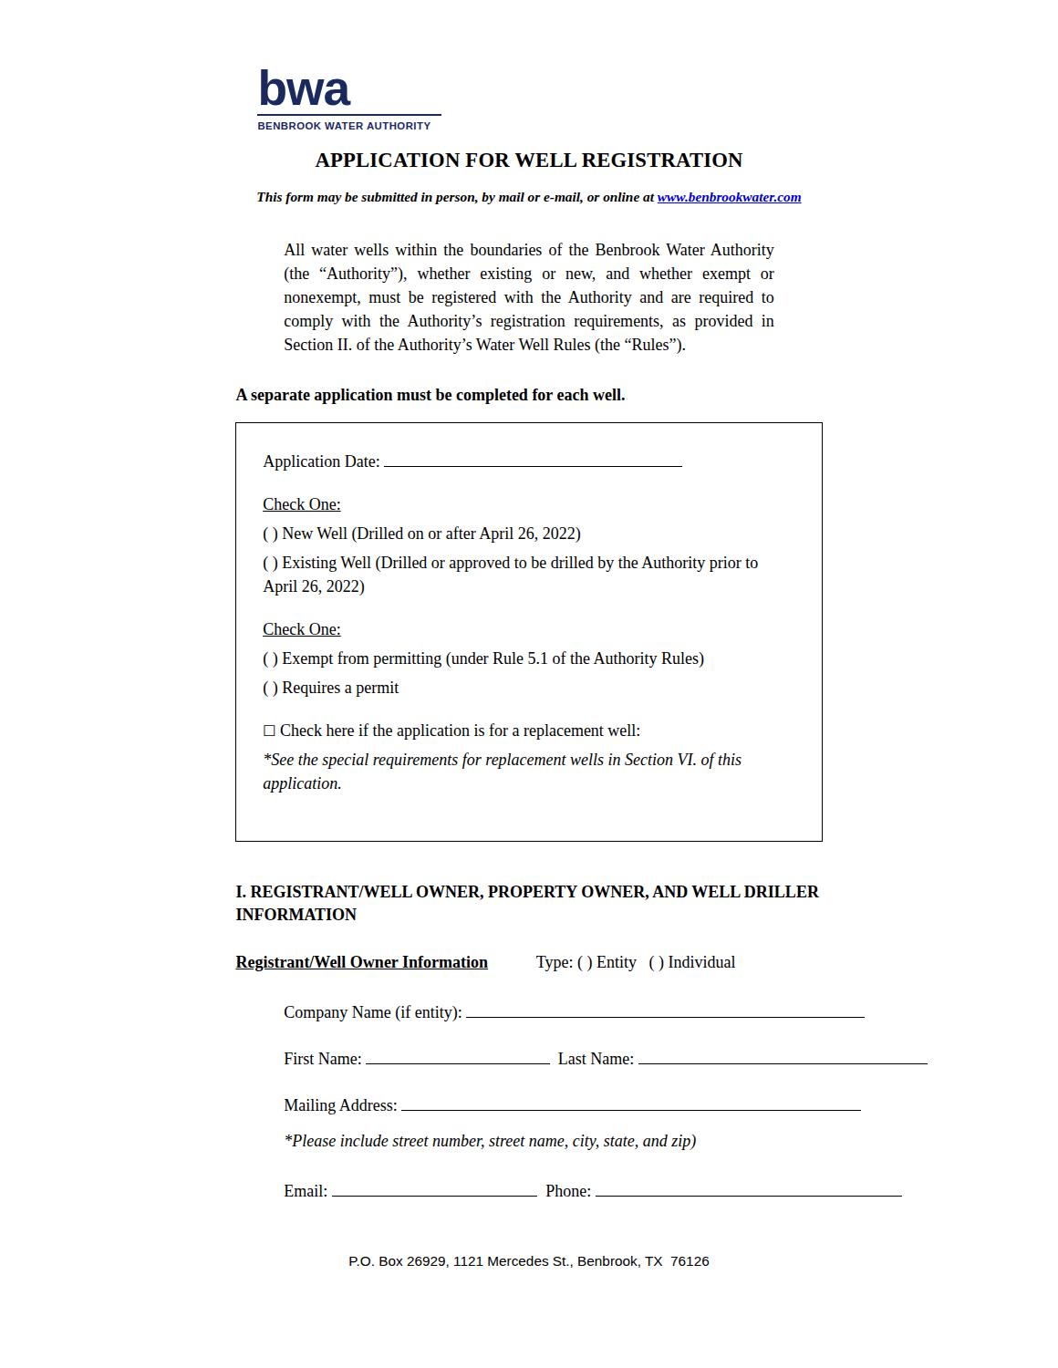bwa
BENBROOK WATER AUTHORITY
APPLICATION FOR WELL REGISTRATION
This form may be submitted in person, by mail or e-mail, or online at www.benbrookwater.com
All water wells within the boundaries of the Benbrook Water Authority (the “Authority”), whether existing or new, and whether exempt or nonexempt, must be registered with the Authority and are required to comply with the Authority’s registration requirements, as provided in Section II. of the Authority’s Water Well Rules (the “Rules”).
A separate application must be completed for each well.
Application Date:
Check One:
( ) New Well (Drilled on or after April 26, 2022)
( ) Existing Well (Drilled or approved to be drilled by the Authority prior to April 26, 2022)
Check One:
( ) Exempt from permitting (under Rule 5.1 of the Authority Rules)
( ) Requires a permit
☐ Check here if the application is for a replacement well:
*See the special requirements for replacement wells in Section VI. of this application.
I. REGISTRANT/WELL OWNER, PROPERTY OWNER, AND WELL DRILLER INFORMATION
Registrant/Well Owner Information Type: ( ) Entity ( ) Individual
Company Name (if entity):
First Name: Last Name:
Mailing Address:
*Please include street number, street name, city, state, and zip)
Email: Phone:
P.O. Box 26929, 1121 Mercedes St., Benbrook, TX 76126